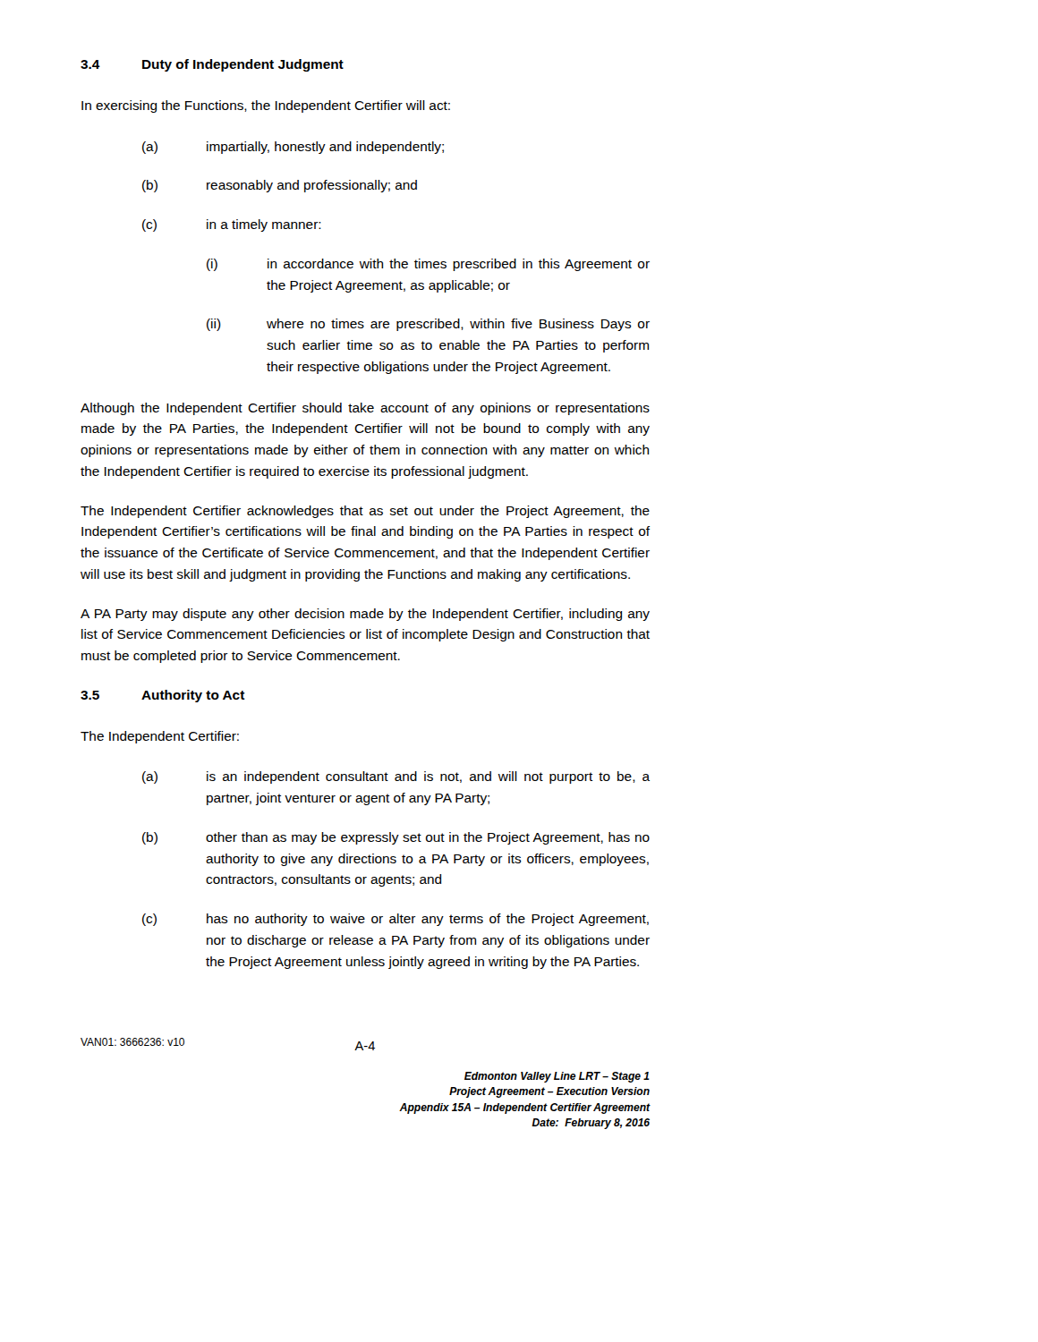3.4 Duty of Independent Judgment
In exercising the Functions, the Independent Certifier will act:
(a) impartially, honestly and independently;
(b) reasonably and professionally; and
(c) in a timely manner:
(i) in accordance with the times prescribed in this Agreement or the Project Agreement, as applicable; or
(ii) where no times are prescribed, within five Business Days or such earlier time so as to enable the PA Parties to perform their respective obligations under the Project Agreement.
Although the Independent Certifier should take account of any opinions or representations made by the PA Parties, the Independent Certifier will not be bound to comply with any opinions or representations made by either of them in connection with any matter on which the Independent Certifier is required to exercise its professional judgment.
The Independent Certifier acknowledges that as set out under the Project Agreement, the Independent Certifier’s certifications will be final and binding on the PA Parties in respect of the issuance of the Certificate of Service Commencement, and that the Independent Certifier will use its best skill and judgment in providing the Functions and making any certifications.
A PA Party may dispute any other decision made by the Independent Certifier, including any list of Service Commencement Deficiencies or list of incomplete Design and Construction that must be completed prior to Service Commencement.
3.5 Authority to Act
The Independent Certifier:
(a) is an independent consultant and is not, and will not purport to be, a partner, joint venturer or agent of any PA Party;
(b) other than as may be expressly set out in the Project Agreement, has no authority to give any directions to a PA Party or its officers, employees, contractors, consultants or agents; and
(c) has no authority to waive or alter any terms of the Project Agreement, nor to discharge or release a PA Party from any of its obligations under the Project Agreement unless jointly agreed in writing by the PA Parties.
VAN01: 3666236: v10
A-4
Edmonton Valley Line LRT – Stage 1
Project Agreement – Execution Version
Appendix 15A – Independent Certifier Agreement
Date: February 8, 2016